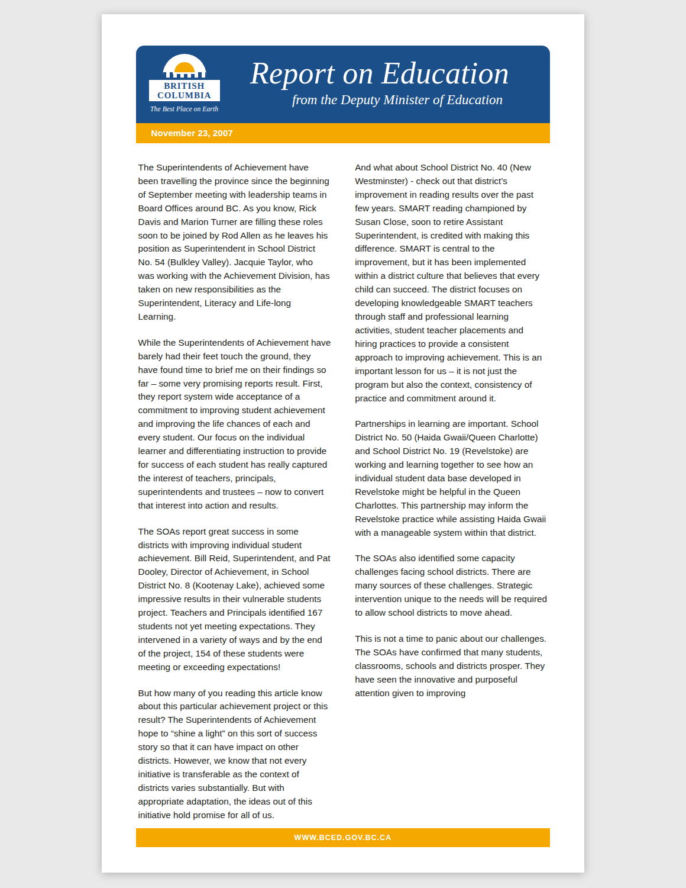BRITISH
COLUMBIA The Best Place on Earth
Report on Education
from the Deputy Minister of Education
November 23, 2007
The Superintendents of Achievement have been travelling the province since the beginning of September meeting with leadership teams in Board Offices around BC. As you know, Rick Davis and Marion Turner are filling these roles soon to be joined by Rod Allen as he leaves his position as Superintendent in School District No. 54 (Bulkley Valley). Jacquie Taylor, who was working with the Achievement Division, has taken on new responsibilities as the Superintendent, Literacy and Life-long Learning.
While the Superintendents of Achievement have barely had their feet touch the ground, they have found time to brief me on their findings so far – some very promising reports result. First, they report system wide acceptance of a commitment to improving student achievement and improving the life chances of each and every student. Our focus on the individual learner and differentiating instruction to provide for success of each student has really captured the interest of teachers, principals, superintendents and trustees – now to convert that interest into action and results.
The SOAs report great success in some districts with improving individual student achievement. Bill Reid, Superintendent, and Pat Dooley, Director of Achievement, in School District No. 8 (Kootenay Lake), achieved some impressive results in their vulnerable students project. Teachers and Principals identified 167 students not yet meeting expectations. They intervened in a variety of ways and by the end of the project, 154 of these students were meeting or exceeding expectations!
But how many of you reading this article know about this particular achievement project or this result? The Superintendents of Achievement hope to “shine a light” on this sort of success story so that it can have impact on other districts. However, we know that not every initiative is transferable as the context of districts varies substantially. But with appropriate adaptation, the ideas out of this initiative hold promise for all of us.
And what about School District No. 40 (New Westminster) - check out that district’s improvement in reading results over the past few years. SMART reading championed by Susan Close, soon to retire Assistant Superintendent, is credited with making this difference. SMART is central to the improvement, but it has been implemented within a district culture that believes that every child can succeed. The district focuses on developing knowledgeable SMART teachers through staff and professional learning activities, student teacher placements and hiring practices to provide a consistent approach to improving achievement. This is an important lesson for us – it is not just the program but also the context, consistency of practice and commitment around it.
Partnerships in learning are important. School District No. 50 (Haida Gwaii/Queen Charlotte) and School District No. 19 (Revelstoke) are working and learning together to see how an individual student data base developed in Revelstoke might be helpful in the Queen Charlottes. This partnership may inform the Revelstoke practice while assisting Haida Gwaii with a manageable system within that district.
The SOAs also identified some capacity challenges facing school districts. There are many sources of these challenges. Strategic intervention unique to the needs will be required to allow school districts to move ahead.
This is not a time to panic about our challenges. The SOAs have confirmed that many students, classrooms, schools and districts prosper. They have seen the innovative and purposeful attention given to improving
WWW.BCED.GOV.BC.CA